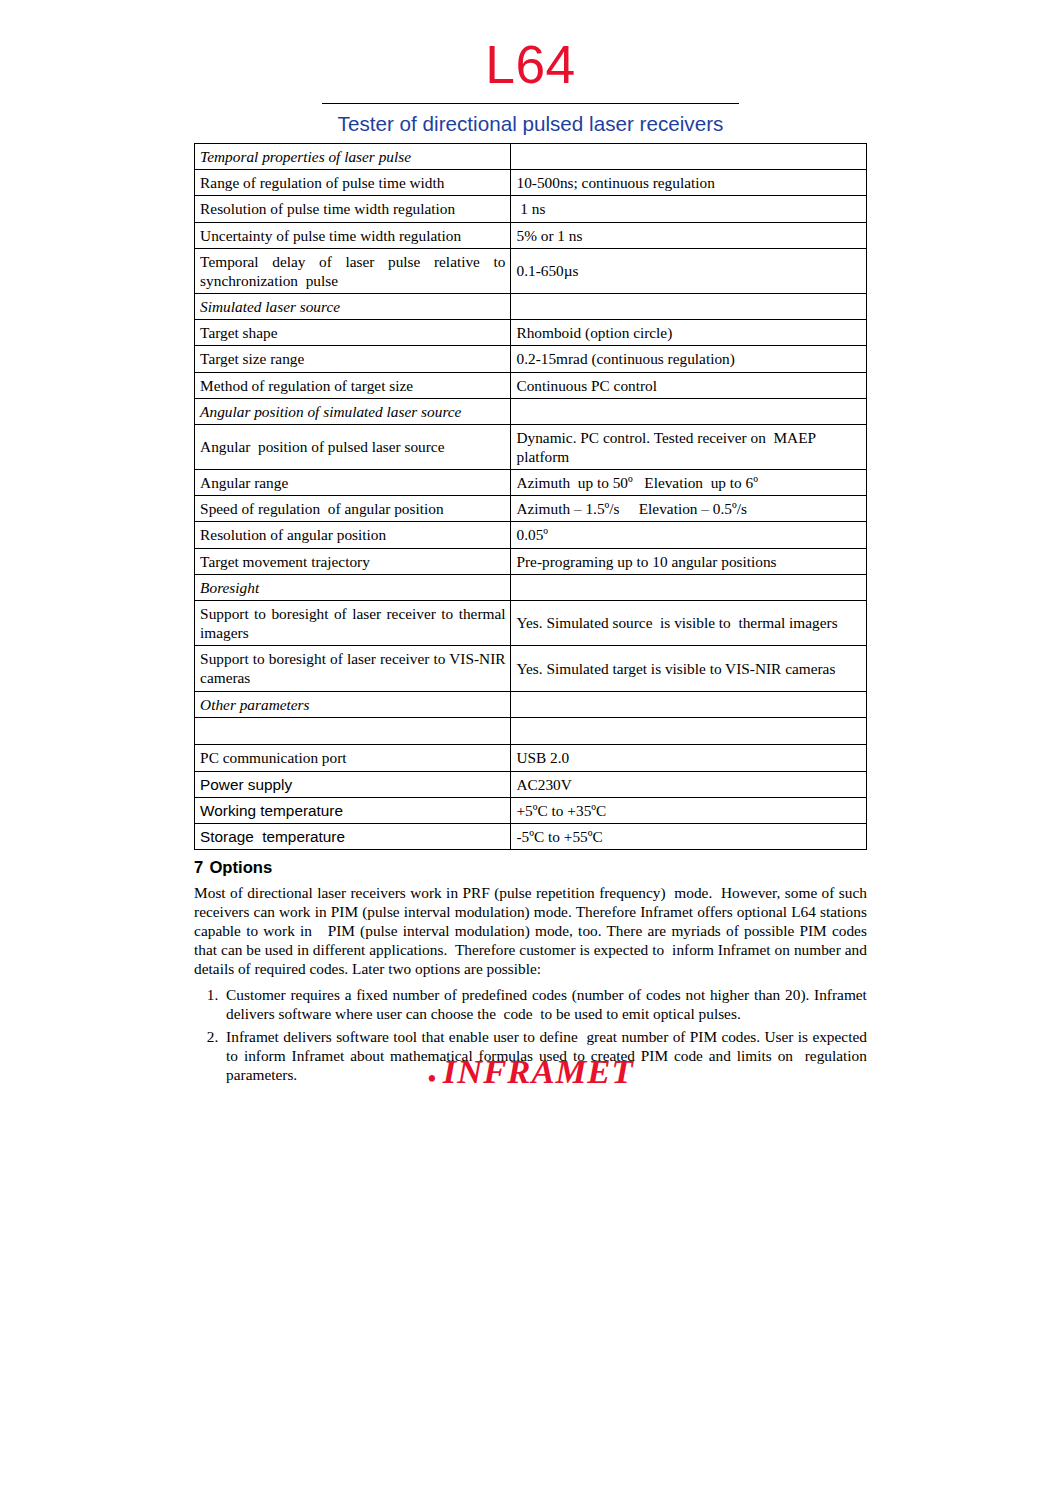L64
Tester of directional pulsed laser receivers
| Temporal properties of laser pulse | |
| Range of regulation of pulse time width | 10-500ns; continuous regulation |
| Resolution of pulse time width regulation | 1 ns |
| Uncertainty of pulse time width regulation | 5% or 1 ns |
| Temporal delay of laser pulse relative to synchronization pulse | 0.1-650µs |
| Simulated laser source | |
| Target shape | Rhomboid (option circle) |
| Target size range | 0.2-15mrad (continuous regulation) |
| Method of regulation of target size | Continuous PC control |
| Angular position of simulated laser source | |
| Angular position of pulsed laser source | Dynamic. PC control. Tested receiver on MAEP platform |
| Angular range | Azimuth up to 50º Elevation up to 6º |
| Speed of regulation of angular position | Azimuth – 1.5º/s Elevation – 0.5º/s |
| Resolution of angular position | 0.05º |
| Target movement trajectory | Pre-programing up to 10 angular positions |
| Boresight | |
| Support to boresight of laser receiver to thermal imagers | Yes. Simulated source is visible to thermal imagers |
| Support to boresight of laser receiver to VIS-NIR cameras | Yes. Simulated target is visible to VIS-NIR cameras |
| Other parameters | |
| PC communication port | USB 2.0 |
| Power supply | AC230V |
| Working temperature | +5ºC to +35ºC |
| Storage temperature | -5ºC to +55ºC |
7 Options
Most of directional laser receivers work in PRF (pulse repetition frequency) mode. However, some of such receivers can work in PIM (pulse interval modulation) mode. Therefore Inframet offers optional L64 stations capable to work in PIM (pulse interval modulation) mode, too. There are myriads of possible PIM codes that can be used in different applications. Therefore customer is expected to inform Inframet on number and details of required codes. Later two options are possible:
Customer requires a fixed number of predefined codes (number of codes not higher than 20). Inframet delivers software where user can choose the code to be used to emit optical pulses.
Inframet delivers software tool that enable user to define great number of PIM codes. User is expected to inform Inframet about mathematical formulas used to created PIM code and limits on regulation parameters.
•INFRAMET